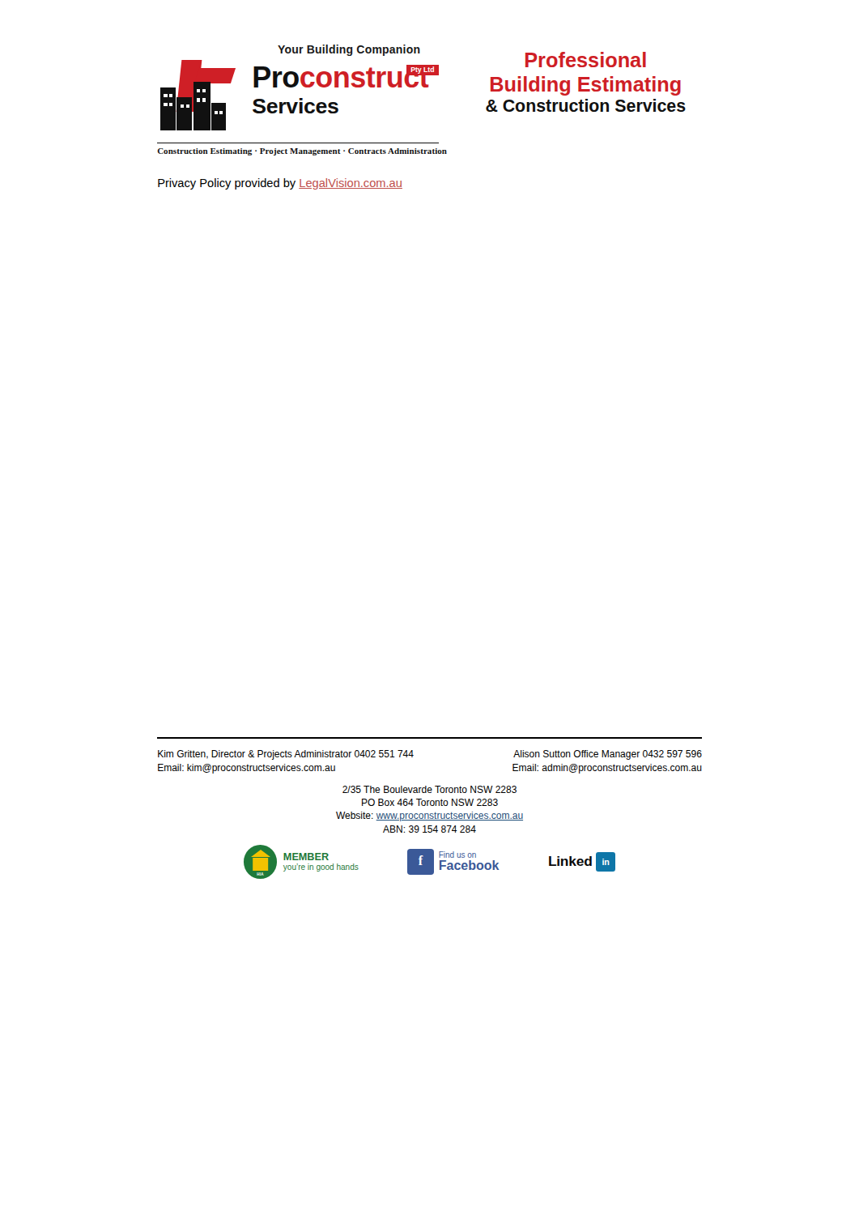Your Building Companion
Proconstruct
Services
Pty Ltd
Construction Estimating · Project Management · Contracts Administration
Professional
Building Estimating
& Construction Services
Privacy Policy provided by LegalVision.com.au
Kim Gritten, Director & Projects Administrator 0402 551 744
Email: kim@proconstructservices.com.au
Alison Sutton Office Manager 0432 597 596
Email: admin@proconstructservices.com.au
2/35 The Boulevarde Toronto NSW 2283
PO Box 464 Toronto NSW 2283
Website: www.proconstructservices.com.au
ABN: 39 154 874 284
HIA
MEMBER
you’re in good hands
Find us on
Facebook
Linked